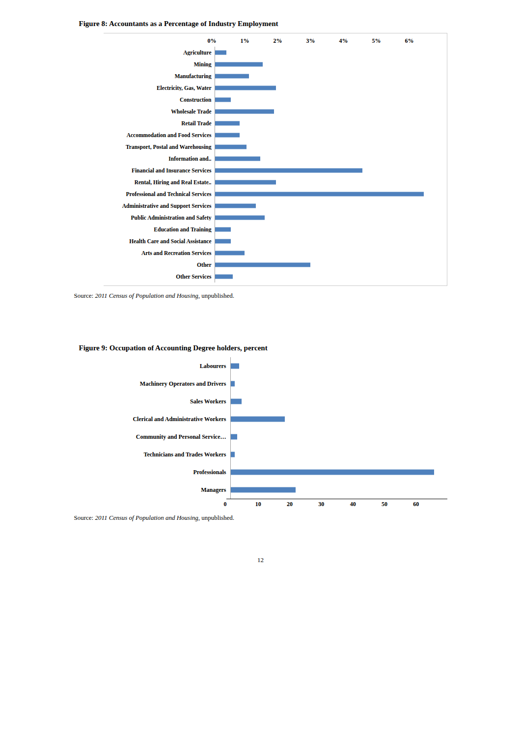Figure 8: Accountants as a Percentage of Industry Employment
0% 1% 2% 3% 4% 5% 6%
Agriculture
Mining
Manufacturing
Electricity, Gas, Water
Construction
Wholesale Trade
Retail Trade
Accommodation and Food Services
Transport, Postal and Warehousing
Information and..
Financial and Insurance Services
Rental, Hiring and Real Estate..
Professional and Technical Services
Administrative and Support Services
Public Administration and Safety
Education and Training
Health Care and Social Assistance
Arts and Recreation Services
Other
Other Services
Source: 2011 Census of Population and Housing, unpublished.
Figure 9: Occupation of Accounting Degree holders, percent
Labourers
Machinery Operators and Drivers
Sales Workers
Clerical and Administrative Workers
Community and Personal Service…
Technicians and Trades Workers
Professionals
Managers
0102030405060
Source: 2011 Census of Population and Housing, unpublished.
12